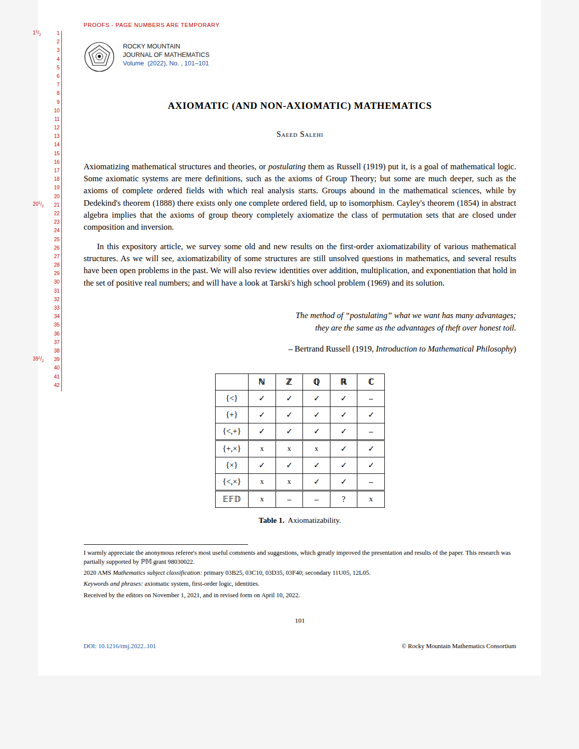11/21
2
3
4
5
6
7
8
9
10
11
12
13
14
15
16
17
18
19
20
201/221
22
23
24
25
26
27
28
29
30
31
32
33
34
35
36
37
38
391/239
40
41
42
PROOFS - PAGE NUMBERS ARE TEMPORARY
ROCKY MOUNTAIN
JOURNAL OF MATHEMATICS
Volume (2022), No. , 101–101
AXIOMATIC (AND NON-AXIOMATIC) MATHEMATICS
Saeed Salehi
Axiomatizing mathematical structures and theories, or postulating them as Russell (1919) put it, is a goal of mathematical logic. Some axiomatic systems are mere definitions, such as the axioms of Group Theory; but some are much deeper, such as the axioms of complete ordered fields with which real analysis starts. Groups abound in the mathematical sciences, while by Dedekind's theorem (1888) there exists only one complete ordered field, up to isomorphism. Cayley's theorem (1854) in abstract algebra implies that the axioms of group theory completely axiomatize the class of permutation sets that are closed under composition and inversion.
In this expository article, we survey some old and new results on the first-order axiomatizability of various mathematical structures. As we will see, axiomatizability of some structures are still unsolved questions in mathematics, and several results have been open problems in the past. We will also review identities over addition, multiplication, and exponentiation that hold in the set of positive real numbers; and will have a look at Tarski's high school problem (1969) and its solution.
The method of “postulating” what we want has many advantages;
they are the same as the advantages of theft over honest toil.
– Bertrand Russell (1919, Introduction to Mathematical Philosophy)
| | ℕ | ℤ | ℚ | ℝ | ℂ |
| --- | --- | --- | --- | --- | --- |
| {<} | ✓ | ✓ | ✓ | ✓ | – |
| {+} | ✓ | ✓ | ✓ | ✓ | ✓ |
| {<,+} | ✓ | ✓ | ✓ | ✓ | – |
| {+,×} | x | x | x | ✓ | ✓ |
| {×} | ✓ | ✓ | ✓ | ✓ | ✓ |
| {<,×} | x | x | ✓ | ✓ | – |
| 𝔼𝔽𝔻 | x | – | – | ? | x |
Table 1. Axiomatizability.
I warmly appreciate the anonymous referee's most useful comments and suggestions, which greatly improved the presentation and results of the paper. This research was partially supported by ℙ𝕄 grant 98030022.
2020 AMS Mathematics subject classification: primary 03B25, 03C10, 03D35, 03F40; secondary 11U05, 12L05.
Keywords and phrases: axiomatic system, first-order logic, identities.
Received by the editors on November 1, 2021, and in revised form on April 10, 2022.
101
DOI: 10.1216/rmj.2022..101 © Rocky Mountain Mathematics Consortium